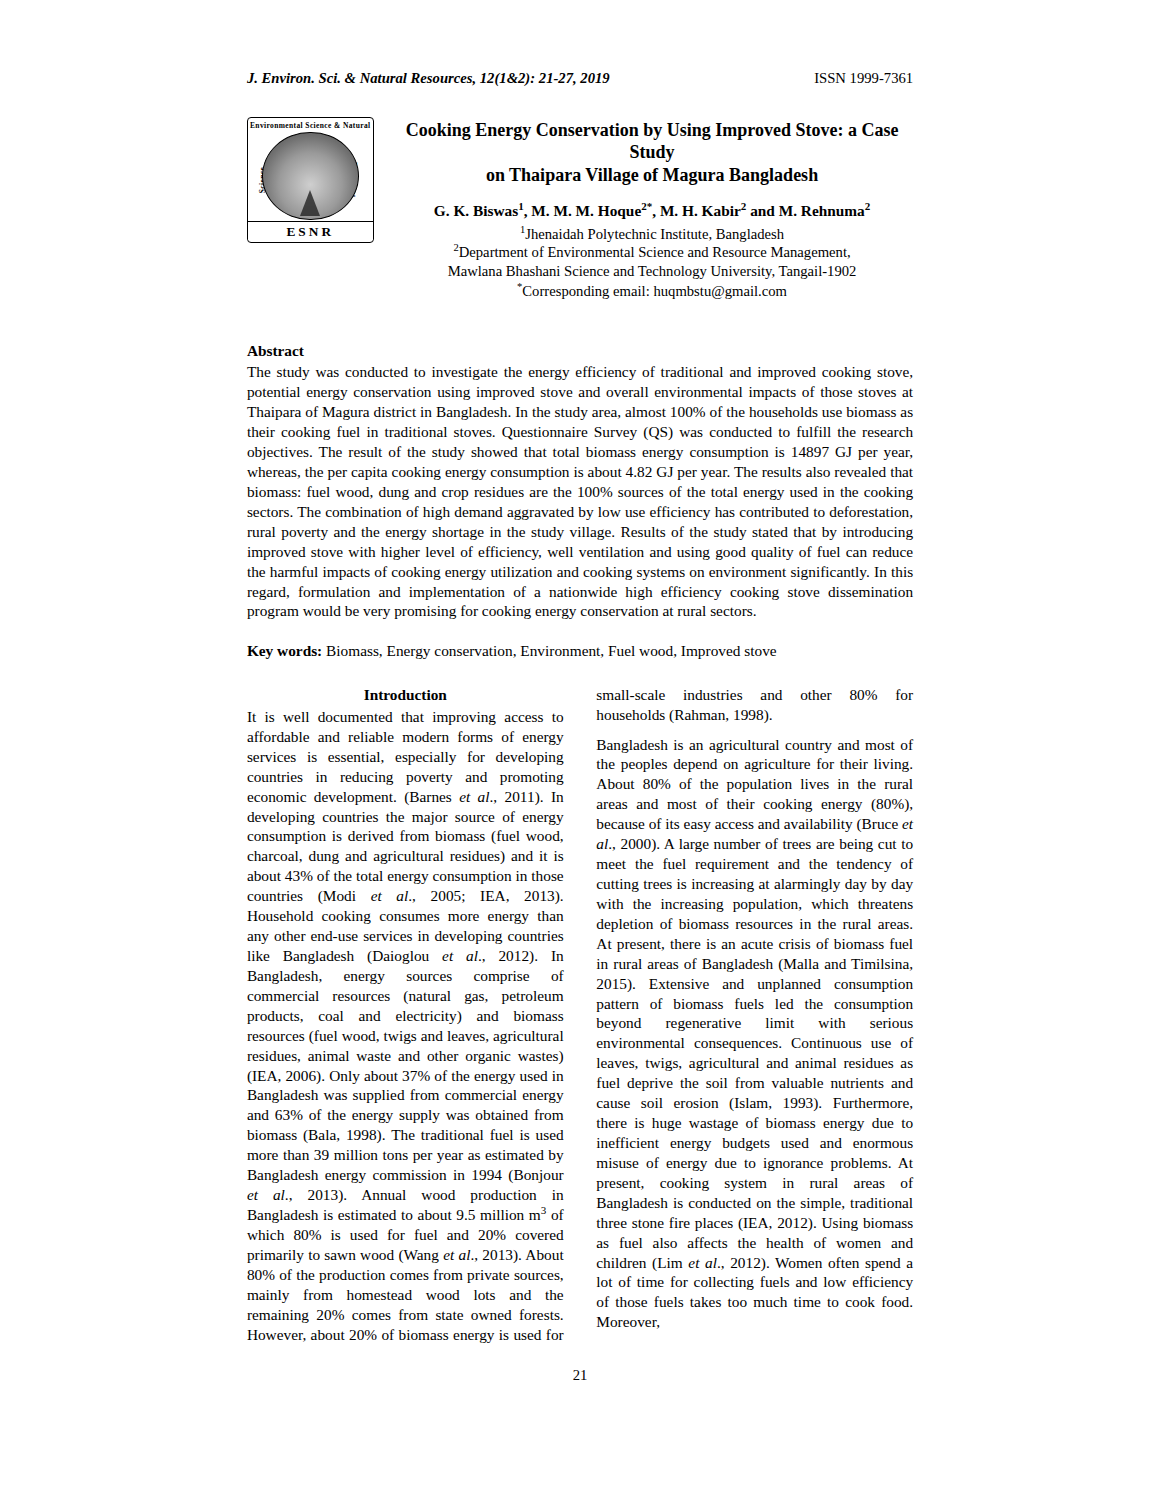J. Environ. Sci. & Natural Resources, 12(1&2): 21-27, 2019
ISSN 1999-7361
Environmental Science & Natural Resources Science
ESNR
Cooking Energy Conservation by Using Improved Stove: a Case Study
on Thaipara Village of Magura Bangladesh
G. K. Biswas1, M. M. M. Hoque2*, M. H. Kabir2 and M. Rehnuma2
1Jhenaidah Polytechnic Institute, Bangladesh
2Department of Environmental Science and Resource Management,
Mawlana Bhashani Science and Technology University, Tangail-1902
*Corresponding email: huqmbstu@gmail.com
Abstract
The study was conducted to investigate the energy efficiency of traditional and improved cooking stove, potential energy conservation using improved stove and overall environmental impacts of those stoves at Thaipara of Magura district in Bangladesh. In the study area, almost 100% of the households use biomass as their cooking fuel in traditional stoves. Questionnaire Survey (QS) was conducted to fulfill the research objectives. The result of the study showed that total biomass energy consumption is 14897 GJ per year, whereas, the per capita cooking energy consumption is about 4.82 GJ per year. The results also revealed that biomass: fuel wood, dung and crop residues are the 100% sources of the total energy used in the cooking sectors. The combination of high demand aggravated by low use efficiency has contributed to deforestation, rural poverty and the energy shortage in the study village. Results of the study stated that by introducing improved stove with higher level of efficiency, well ventilation and using good quality of fuel can reduce the harmful impacts of cooking energy utilization and cooking systems on environment significantly. In this regard, formulation and implementation of a nationwide high efficiency cooking stove dissemination program would be very promising for cooking energy conservation at rural sectors.
Key words: Biomass, Energy conservation, Environment, Fuel wood, Improved stove
Introduction
It is well documented that improving access to affordable and reliable modern forms of energy services is essential, especially for developing countries in reducing poverty and promoting economic development. (Barnes et al., 2011). In developing countries the major source of energy consumption is derived from biomass (fuel wood, charcoal, dung and agricultural residues) and it is about 43% of the total energy consumption in those countries (Modi et al., 2005; IEA, 2013). Household cooking consumes more energy than any other end-use services in developing countries like Bangladesh (Daioglou et al., 2012). In Bangladesh, energy sources comprise of commercial resources (natural gas, petroleum products, coal and electricity) and biomass resources (fuel wood, twigs and leaves, agricultural residues, animal waste and other organic wastes) (IEA, 2006). Only about 37% of the energy used in Bangladesh was supplied from commercial energy and 63% of the energy supply was obtained from biomass (Bala, 1998). The traditional fuel is used more than 39 million tons per year as estimated by Bangladesh energy commission in 1994 (Bonjour et al., 2013). Annual wood production in Bangladesh is estimated to about 9.5 million m3 of which 80% is used for fuel and 20% covered primarily to sawn wood (Wang et al., 2013). About 80% of the production comes from private sources, mainly from homestead wood lots and the remaining 20% comes from state owned forests. However, about 20% of biomass energy is used for small-scale industries and other 80% for households (Rahman, 1998).
Bangladesh is an agricultural country and most of the peoples depend on agriculture for their living. About 80% of the population lives in the rural areas and most of their cooking energy (80%), because of its easy access and availability (Bruce et al., 2000). A large number of trees are being cut to meet the fuel requirement and the tendency of cutting trees is increasing at alarmingly day by day with the increasing population, which threatens depletion of biomass resources in the rural areas. At present, there is an acute crisis of biomass fuel in rural areas of Bangladesh (Malla and Timilsina, 2015). Extensive and unplanned consumption pattern of biomass fuels led the consumption beyond regenerative limit with serious environmental consequences. Continuous use of leaves, twigs, agricultural and animal residues as fuel deprive the soil from valuable nutrients and cause soil erosion (Islam, 1993). Furthermore, there is huge wastage of biomass energy due to inefficient energy budgets used and enormous misuse of energy due to ignorance problems. At present, cooking system in rural areas of Bangladesh is conducted on the simple, traditional three stone fire places (IEA, 2012). Using biomass as fuel also affects the health of women and children (Lim et al., 2012). Women often spend a lot of time for collecting fuels and low efficiency of those fuels takes too much time to cook food. Moreover,
21